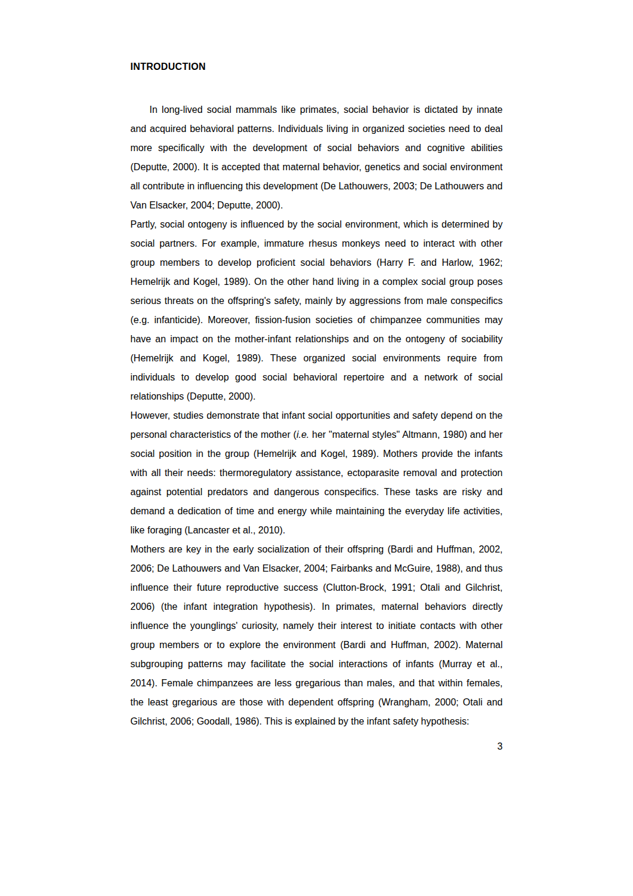INTRODUCTION
In long-lived social mammals like primates, social behavior is dictated by innate and acquired behavioral patterns. Individuals living in organized societies need to deal more specifically with the development of social behaviors and cognitive abilities (Deputte, 2000). It is accepted that maternal behavior, genetics and social environment all contribute in influencing this development (De Lathouwers, 2003; De Lathouwers and Van Elsacker, 2004; Deputte, 2000).
Partly, social ontogeny is influenced by the social environment, which is determined by social partners. For example, immature rhesus monkeys need to interact with other group members to develop proficient social behaviors (Harry F. and Harlow, 1962; Hemelrijk and Kogel, 1989). On the other hand living in a complex social group poses serious threats on the offspring's safety, mainly by aggressions from male conspecifics (e.g. infanticide). Moreover, fission-fusion societies of chimpanzee communities may have an impact on the mother-infant relationships and on the ontogeny of sociability (Hemelrijk and Kogel, 1989). These organized social environments require from individuals to develop good social behavioral repertoire and a network of social relationships (Deputte, 2000).
However, studies demonstrate that infant social opportunities and safety depend on the personal characteristics of the mother (i.e. her "maternal styles" Altmann, 1980) and her social position in the group (Hemelrijk and Kogel, 1989). Mothers provide the infants with all their needs: thermoregulatory assistance, ectoparasite removal and protection against potential predators and dangerous conspecifics. These tasks are risky and demand a dedication of time and energy while maintaining the everyday life activities, like foraging (Lancaster et al., 2010).
Mothers are key in the early socialization of their offspring (Bardi and Huffman, 2002, 2006; De Lathouwers and Van Elsacker, 2004; Fairbanks and McGuire, 1988), and thus influence their future reproductive success (Clutton-Brock, 1991; Otali and Gilchrist, 2006) (the infant integration hypothesis). In primates, maternal behaviors directly influence the younglings' curiosity, namely their interest to initiate contacts with other group members or to explore the environment (Bardi and Huffman, 2002). Maternal subgrouping patterns may facilitate the social interactions of infants (Murray et al., 2014). Female chimpanzees are less gregarious than males, and that within females, the least gregarious are those with dependent offspring (Wrangham, 2000; Otali and Gilchrist, 2006; Goodall, 1986). This is explained by the infant safety hypothesis:
3